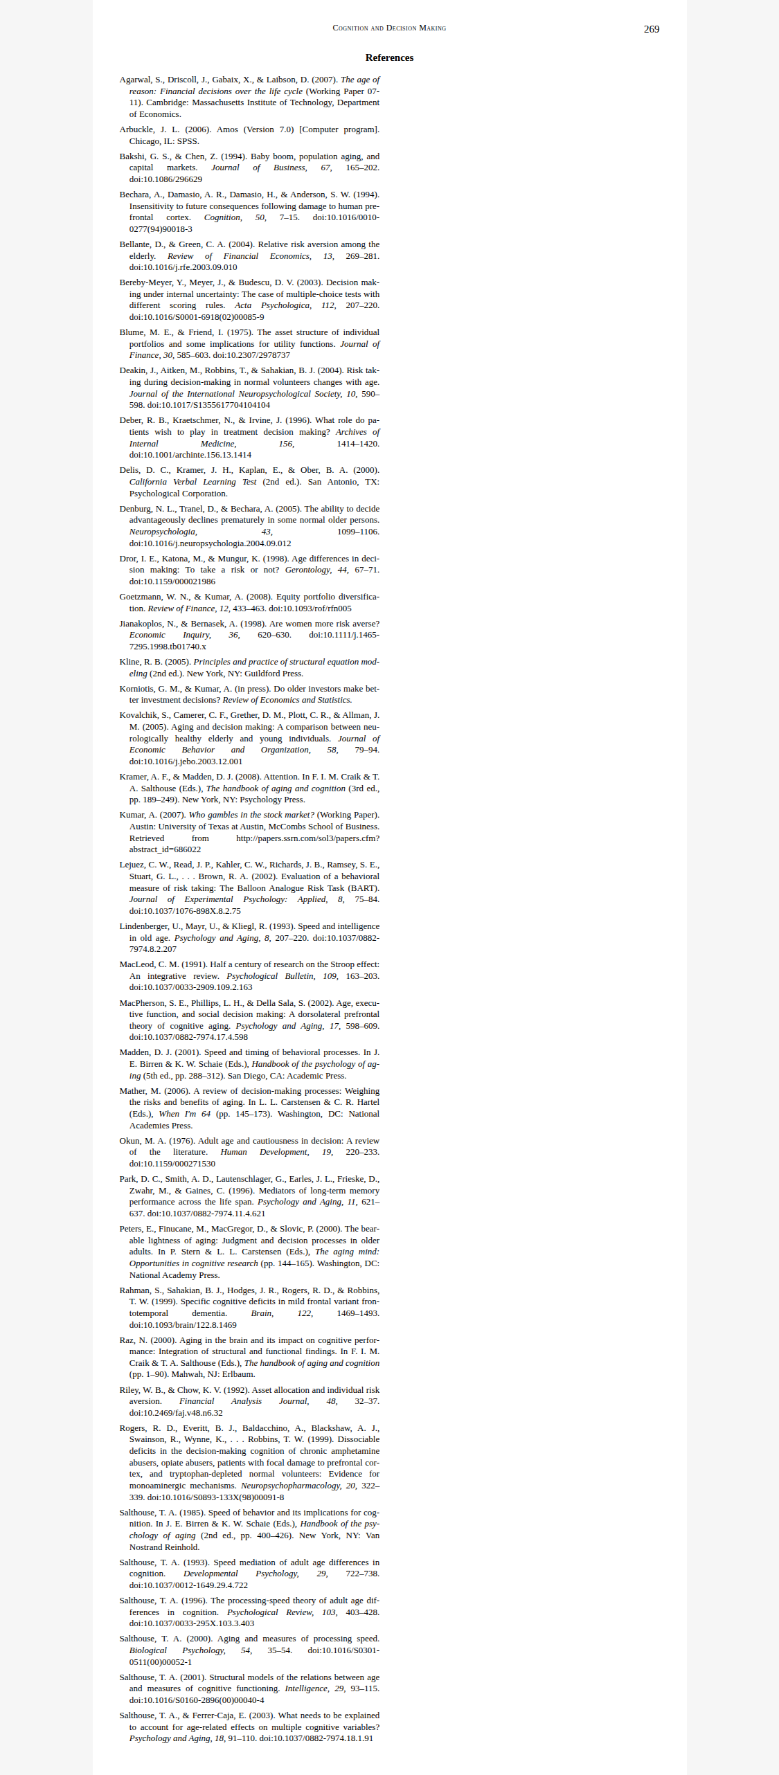Cognition and Decision Making 269
References
Agarwal, S., Driscoll, J., Gabaix, X., & Laibson, D. (2007). The age of reason: Financial decisions over the life cycle (Working Paper 07-11). Cambridge: Massachusetts Institute of Technology, Department of Economics.
Arbuckle, J. L. (2006). Amos (Version 7.0) [Computer program]. Chicago, IL: SPSS.
Bakshi, G. S., & Chen, Z. (1994). Baby boom, population aging, and capital markets. Journal of Business, 67, 165–202. doi:10.1086/296629
Bechara, A., Damasio, A. R., Damasio, H., & Anderson, S. W. (1994). Insensitivity to future consequences following damage to human prefrontal cortex. Cognition, 50, 7–15. doi:10.1016/0010-0277(94)90018-3
Bellante, D., & Green, C. A. (2004). Relative risk aversion among the elderly. Review of Financial Economics, 13, 269–281. doi:10.1016/j.rfe.2003.09.010
Bereby-Meyer, Y., Meyer, J., & Budescu, D. V. (2003). Decision making under internal uncertainty: The case of multiple-choice tests with different scoring rules. Acta Psychologica, 112, 207–220. doi:10.1016/S0001-6918(02)00085-9
Blume, M. E., & Friend, I. (1975). The asset structure of individual portfolios and some implications for utility functions. Journal of Finance, 30, 585–603. doi:10.2307/2978737
Deakin, J., Aitken, M., Robbins, T., & Sahakian, B. J. (2004). Risk taking during decision-making in normal volunteers changes with age. Journal of the International Neuropsychological Society, 10, 590–598. doi:10.1017/S1355617704104104
Deber, R. B., Kraetschmer, N., & Irvine, J. (1996). What role do patients wish to play in treatment decision making? Archives of Internal Medicine, 156, 1414–1420. doi:10.1001/archinte.156.13.1414
Delis, D. C., Kramer, J. H., Kaplan, E., & Ober, B. A. (2000). California Verbal Learning Test (2nd ed.). San Antonio, TX: Psychological Corporation.
Denburg, N. L., Tranel, D., & Bechara, A. (2005). The ability to decide advantageously declines prematurely in some normal older persons. Neuropsychologia, 43, 1099–1106. doi:10.1016/j.neuropsychologia.2004.09.012
Dror, I. E., Katona, M., & Mungur, K. (1998). Age differences in decision making: To take a risk or not? Gerontology, 44, 67–71. doi:10.1159/000021986
Goetzmann, W. N., & Kumar, A. (2008). Equity portfolio diversification. Review of Finance, 12, 433–463. doi:10.1093/rof/rfn005
Jianakoplos, N., & Bernasek, A. (1998). Are women more risk averse? Economic Inquiry, 36, 620–630. doi:10.1111/j.1465-7295.1998.tb01740.x
Kline, R. B. (2005). Principles and practice of structural equation modeling (2nd ed.). New York, NY: Guildford Press.
Korniotis, G. M., & Kumar, A. (in press). Do older investors make better investment decisions? Review of Economics and Statistics.
Kovalchik, S., Camerer, C. F., Grether, D. M., Plott, C. R., & Allman, J. M. (2005). Aging and decision making: A comparison between neurologically healthy elderly and young individuals. Journal of Economic Behavior and Organization, 58, 79–94. doi:10.1016/j.jebo.2003.12.001
Kramer, A. F., & Madden, D. J. (2008). Attention. In F. I. M. Craik & T. A. Salthouse (Eds.), The handbook of aging and cognition (3rd ed., pp. 189–249). New York, NY: Psychology Press.
Kumar, A. (2007). Who gambles in the stock market? (Working Paper). Austin: University of Texas at Austin, McCombs School of Business. Retrieved from http://papers.ssrn.com/sol3/papers.cfm?abstract_id=686022
Lejuez, C. W., Read, J. P., Kahler, C. W., Richards, J. B., Ramsey, S. E., Stuart, G. L., . . . Brown, R. A. (2002). Evaluation of a behavioral measure of risk taking: The Balloon Analogue Risk Task (BART). Journal of Experimental Psychology: Applied, 8, 75–84. doi:10.1037/1076-898X.8.2.75
Lindenberger, U., Mayr, U., & Kliegl, R. (1993). Speed and intelligence in old age. Psychology and Aging, 8, 207–220. doi:10.1037/0882-7974.8.2.207
MacLeod, C. M. (1991). Half a century of research on the Stroop effect: An integrative review. Psychological Bulletin, 109, 163–203. doi:10.1037/0033-2909.109.2.163
MacPherson, S. E., Phillips, L. H., & Della Sala, S. (2002). Age, executive function, and social decision making: A dorsolateral prefrontal theory of cognitive aging. Psychology and Aging, 17, 598–609. doi:10.1037/0882-7974.17.4.598
Madden, D. J. (2001). Speed and timing of behavioral processes. In J. E. Birren & K. W. Schaie (Eds.), Handbook of the psychology of aging (5th ed., pp. 288–312). San Diego, CA: Academic Press.
Mather, M. (2006). A review of decision-making processes: Weighing the risks and benefits of aging. In L. L. Carstensen & C. R. Hartel (Eds.), When I'm 64 (pp. 145–173). Washington, DC: National Academies Press.
Okun, M. A. (1976). Adult age and cautiousness in decision: A review of the literature. Human Development, 19, 220–233. doi:10.1159/000271530
Park, D. C., Smith, A. D., Lautenschlager, G., Earles, J. L., Frieske, D., Zwahr, M., & Gaines, C. (1996). Mediators of long-term memory performance across the life span. Psychology and Aging, 11, 621–637. doi:10.1037/0882-7974.11.4.621
Peters, E., Finucane, M., MacGregor, D., & Slovic, P. (2000). The bearable lightness of aging: Judgment and decision processes in older adults. In P. Stern & L. L. Carstensen (Eds.), The aging mind: Opportunities in cognitive research (pp. 144–165). Washington, DC: National Academy Press.
Rahman, S., Sahakian, B. J., Hodges, J. R., Rogers, R. D., & Robbins, T. W. (1999). Specific cognitive deficits in mild frontal variant frontotemporal dementia. Brain, 122, 1469–1493. doi:10.1093/brain/122.8.1469
Raz, N. (2000). Aging in the brain and its impact on cognitive performance: Integration of structural and functional findings. In F. I. M. Craik & T. A. Salthouse (Eds.), The handbook of aging and cognition (pp. 1–90). Mahwah, NJ: Erlbaum.
Riley, W. B., & Chow, K. V. (1992). Asset allocation and individual risk aversion. Financial Analysis Journal, 48, 32–37. doi:10.2469/faj.v48.n6.32
Rogers, R. D., Everitt, B. J., Baldacchino, A., Blackshaw, A. J., Swainson, R., Wynne, K., . . . Robbins, T. W. (1999). Dissociable deficits in the decision-making cognition of chronic amphetamine abusers, opiate abusers, patients with focal damage to prefrontal cortex, and tryptophan-depleted normal volunteers: Evidence for monoaminergic mechanisms. Neuropsychopharmacology, 20, 322–339. doi:10.1016/S0893-133X(98)00091-8
Salthouse, T. A. (1985). Speed of behavior and its implications for cognition. In J. E. Birren & K. W. Schaie (Eds.), Handbook of the psychology of aging (2nd ed., pp. 400–426). New York, NY: Van Nostrand Reinhold.
Salthouse, T. A. (1993). Speed mediation of adult age differences in cognition. Developmental Psychology, 29, 722–738. doi:10.1037/0012-1649.29.4.722
Salthouse, T. A. (1996). The processing-speed theory of adult age differences in cognition. Psychological Review, 103, 403–428. doi:10.1037/0033-295X.103.3.403
Salthouse, T. A. (2000). Aging and measures of processing speed. Biological Psychology, 54, 35–54. doi:10.1016/S0301-0511(00)00052-1
Salthouse, T. A. (2001). Structural models of the relations between age and measures of cognitive functioning. Intelligence, 29, 93–115. doi:10.1016/S0160-2896(00)00040-4
Salthouse, T. A., & Ferrer-Caja, E. (2003). What needs to be explained to account for age-related effects on multiple cognitive variables? Psychology and Aging, 18, 91–110. doi:10.1037/0882-7974.18.1.91